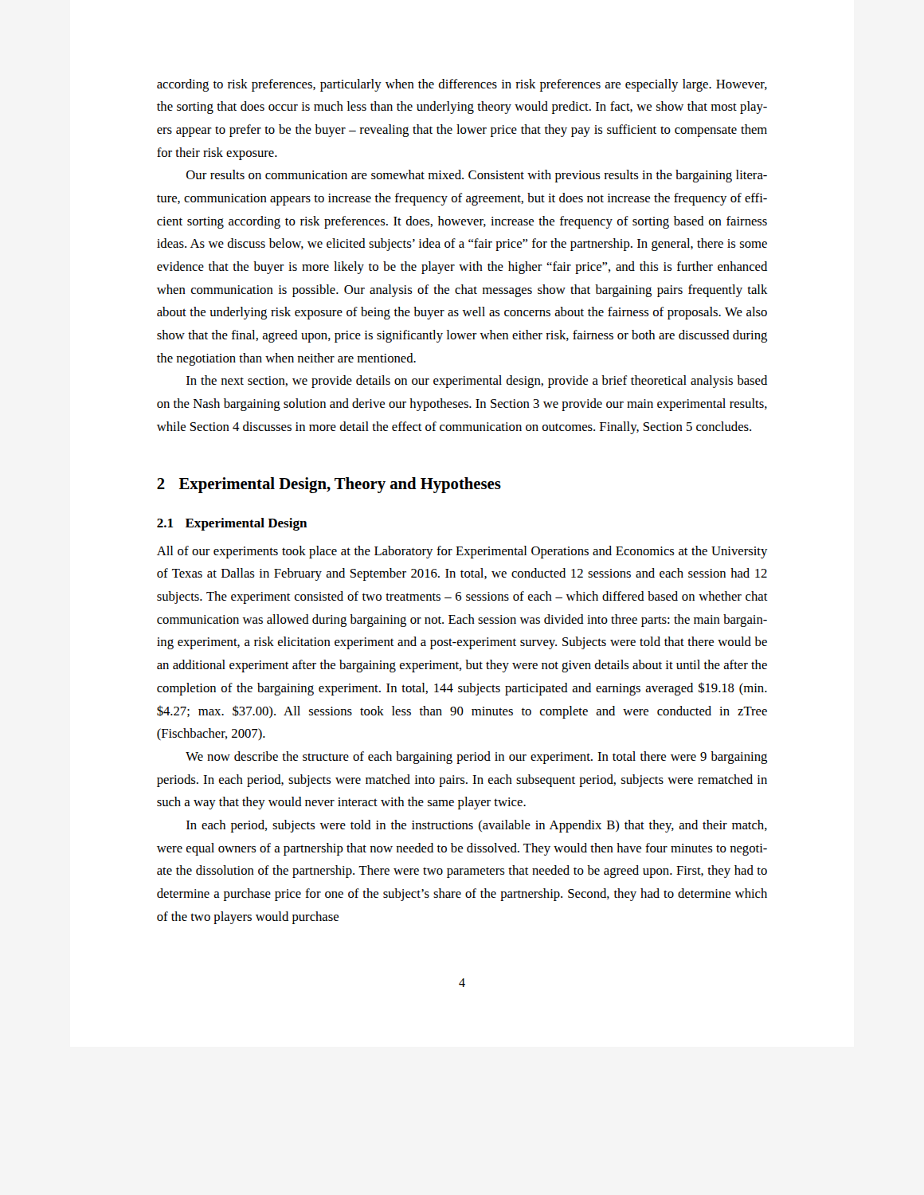according to risk preferences, particularly when the differences in risk preferences are especially large. However, the sorting that does occur is much less than the underlying theory would predict. In fact, we show that most players appear to prefer to be the buyer – revealing that the lower price that they pay is sufficient to compensate them for their risk exposure.
Our results on communication are somewhat mixed. Consistent with previous results in the bargaining literature, communication appears to increase the frequency of agreement, but it does not increase the frequency of efficient sorting according to risk preferences. It does, however, increase the frequency of sorting based on fairness ideas. As we discuss below, we elicited subjects’ idea of a “fair price” for the partnership. In general, there is some evidence that the buyer is more likely to be the player with the higher “fair price”, and this is further enhanced when communication is possible. Our analysis of the chat messages show that bargaining pairs frequently talk about the underlying risk exposure of being the buyer as well as concerns about the fairness of proposals. We also show that the final, agreed upon, price is significantly lower when either risk, fairness or both are discussed during the negotiation than when neither are mentioned.
In the next section, we provide details on our experimental design, provide a brief theoretical analysis based on the Nash bargaining solution and derive our hypotheses. In Section 3 we provide our main experimental results, while Section 4 discusses in more detail the effect of communication on outcomes. Finally, Section 5 concludes.
2 Experimental Design, Theory and Hypotheses
2.1 Experimental Design
All of our experiments took place at the Laboratory for Experimental Operations and Economics at the University of Texas at Dallas in February and September 2016. In total, we conducted 12 sessions and each session had 12 subjects. The experiment consisted of two treatments – 6 sessions of each – which differed based on whether chat communication was allowed during bargaining or not. Each session was divided into three parts: the main bargaining experiment, a risk elicitation experiment and a post-experiment survey. Subjects were told that there would be an additional experiment after the bargaining experiment, but they were not given details about it until the after the completion of the bargaining experiment. In total, 144 subjects participated and earnings averaged $19.18 (min. $4.27; max. $37.00). All sessions took less than 90 minutes to complete and were conducted in zTree (Fischbacher, 2007).
We now describe the structure of each bargaining period in our experiment. In total there were 9 bargaining periods. In each period, subjects were matched into pairs. In each subsequent period, subjects were rematched in such a way that they would never interact with the same player twice.
In each period, subjects were told in the instructions (available in Appendix B) that they, and their match, were equal owners of a partnership that now needed to be dissolved. They would then have four minutes to negotiate the dissolution of the partnership. There were two parameters that needed to be agreed upon. First, they had to determine a purchase price for one of the subject’s share of the partnership. Second, they had to determine which of the two players would purchase
4